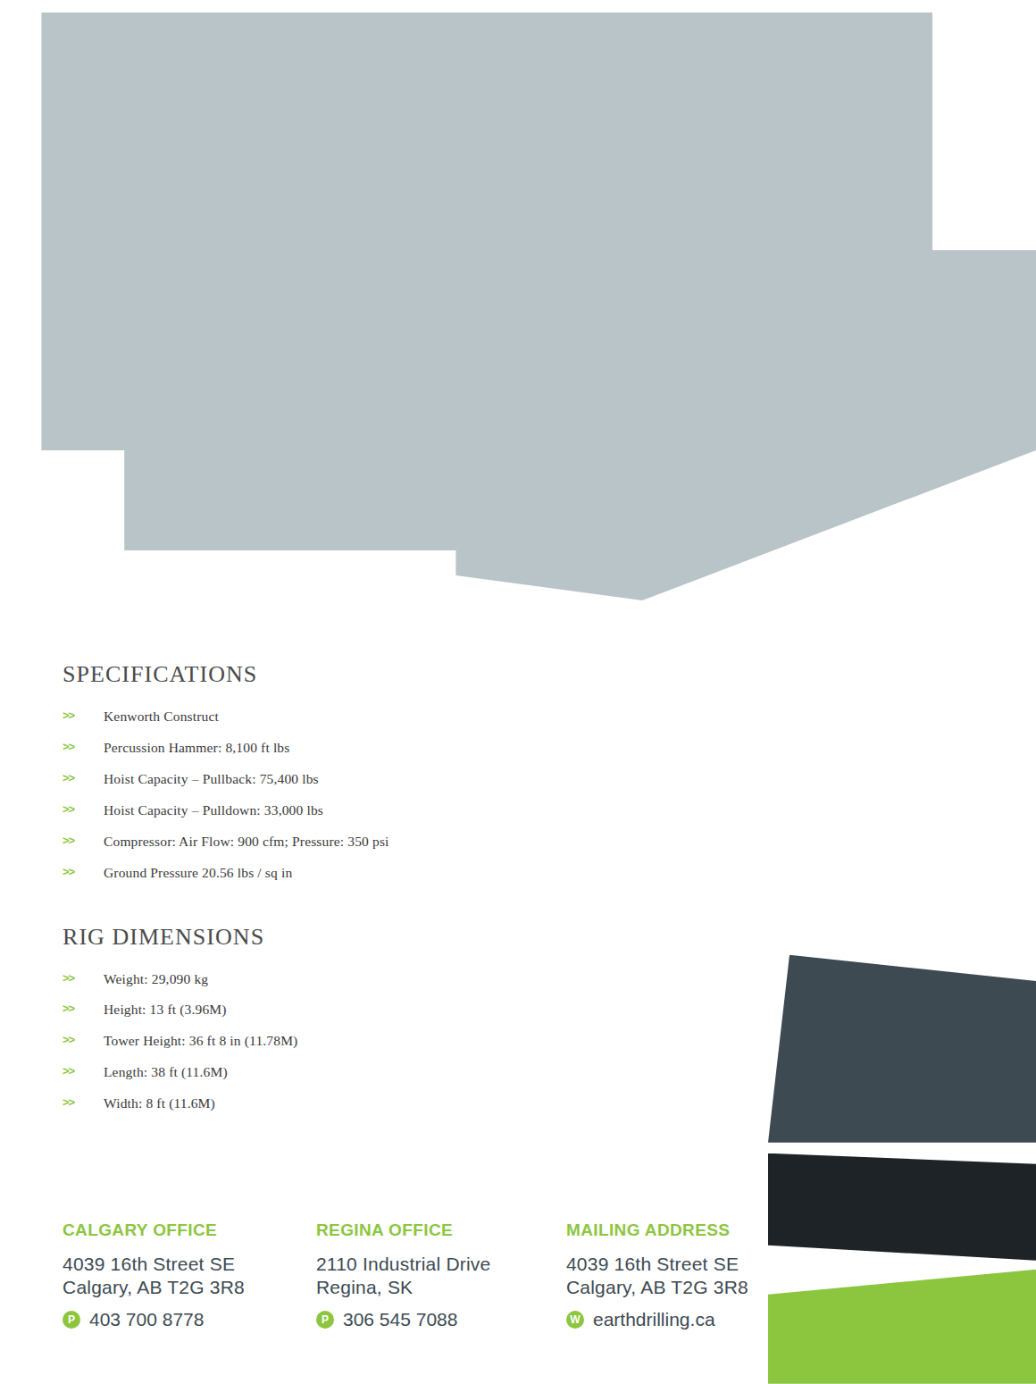SPECIFICATIONS
Kenworth Construct
Percussion Hammer: 8,100 ft lbs
Hoist Capacity – Pullback: 75,400 lbs
Hoist Capacity – Pulldown: 33,000 lbs
Compressor: Air Flow: 900 cfm; Pressure: 350 psi
Ground Pressure 20.56 lbs / sq in
RIG DIMENSIONS
Weight: 29,090 kg
Height: 13 ft (3.96M)
Tower Height: 36 ft 8 in (11.78M)
Length: 38 ft (11.6M)
Width: 8 ft (11.6M)
Calgary Office
4039 16th Street SE
Calgary, AB T2G 3R8
P 403 700 8778
Regina Office
2110 Industrial Drive
Regina, SK
P 306 545 7088
Mailing Address
4039 16th Street SE
Calgary, AB T2G 3R8
Wearthdrilling.ca